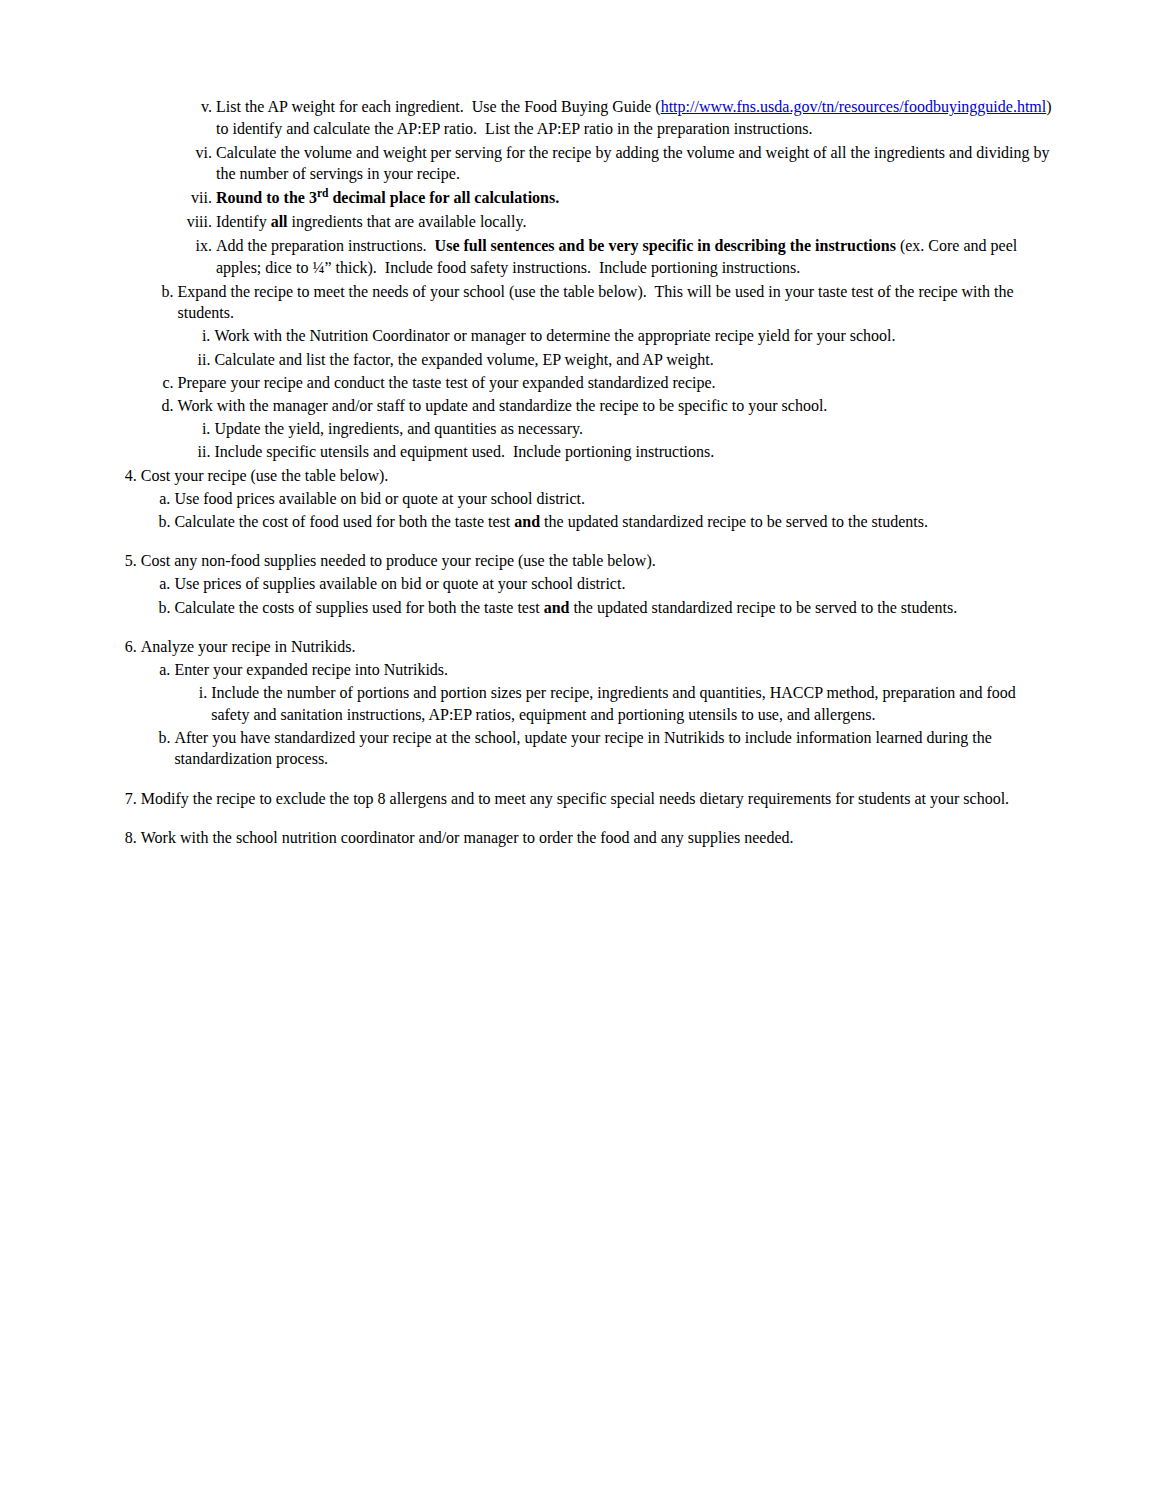List the AP weight for each ingredient. Use the Food Buying Guide (http://www.fns.usda.gov/tn/resources/foodbuyingguide.html) to identify and calculate the AP:EP ratio. List the AP:EP ratio in the preparation instructions.
Calculate the volume and weight per serving for the recipe by adding the volume and weight of all the ingredients and dividing by the number of servings in your recipe.
Round to the 3rd decimal place for all calculations.
Identify all ingredients that are available locally.
Add the preparation instructions. Use full sentences and be very specific in describing the instructions (ex. Core and peel apples; dice to ¼” thick). Include food safety instructions. Include portioning instructions.
Expand the recipe to meet the needs of your school (use the table below). This will be used in your taste test of the recipe with the students.
Work with the Nutrition Coordinator or manager to determine the appropriate recipe yield for your school.
Calculate and list the factor, the expanded volume, EP weight, and AP weight.
Prepare your recipe and conduct the taste test of your expanded standardized recipe.
Work with the manager and/or staff to update and standardize the recipe to be specific to your school.
Update the yield, ingredients, and quantities as necessary.
Include specific utensils and equipment used. Include portioning instructions.
Cost your recipe (use the table below).
Use food prices available on bid or quote at your school district.
Calculate the cost of food used for both the taste test and the updated standardized recipe to be served to the students.
Cost any non-food supplies needed to produce your recipe (use the table below).
Use prices of supplies available on bid or quote at your school district.
Calculate the costs of supplies used for both the taste test and the updated standardized recipe to be served to the students.
Analyze your recipe in Nutrikids.
Enter your expanded recipe into Nutrikids.
Include the number of portions and portion sizes per recipe, ingredients and quantities, HACCP method, preparation and food safety and sanitation instructions, AP:EP ratios, equipment and portioning utensils to use, and allergens.
After you have standardized your recipe at the school, update your recipe in Nutrikids to include information learned during the standardization process.
Modify the recipe to exclude the top 8 allergens and to meet any specific special needs dietary requirements for students at your school.
Work with the school nutrition coordinator and/or manager to order the food and any supplies needed.